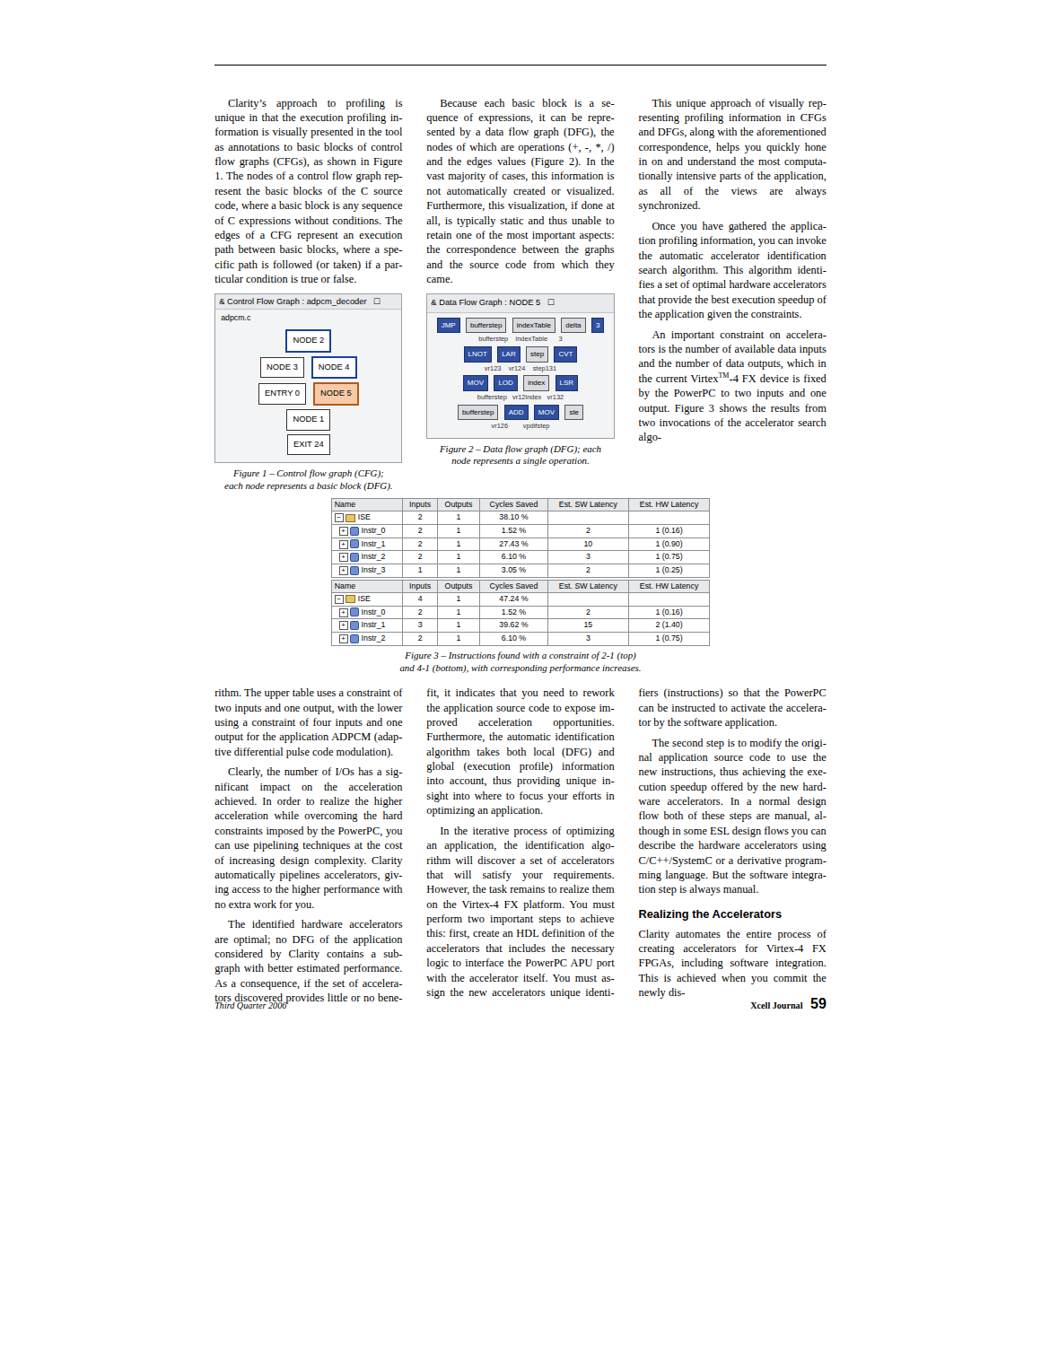Clarity’s approach to profiling is unique in that the execution profiling information is visually presented in the tool as annotations to basic blocks of control flow graphs (CFGs), as shown in Figure 1. The nodes of a control flow graph represent the basic blocks of the C source code, where a basic block is any sequence of C expressions without conditions. The edges of a CFG represent an execution path between basic blocks, where a specific path is followed (or taken) if a particular condition is true or false.
& Control Flow Graph : adpcm_decoder ☐
adpcm.c
NODE 2 NODE 3 NODE 4 ENTRY 0 NODE 5 NODE 1 EXIT 24
Figure 1 – Control flow graph (CFG);
each node represents a basic block (DFG).
Because each basic block is a sequence of expressions, it can be represented by a data flow graph (DFG), the nodes of which are operations (+, -, *, /) and the edges values (Figure 2). In the vast majority of cases, this information is not automatically created or visualized. Furthermore, this visualization, if done at all, is typically static and thus unable to retain one of the most important aspects: the correspondence between the graphs and the source code from which they came.
& Data Flow Graph : NODE 5 ☐
JMP bufferstep indexTable delta 3
bufferstep indexTable 3
LNOT LAR step CVT
vr123 vr124 step131
MOV LOD index LSR
bufferstep vr12index vr132
bufferstep ADD MOV ste
vr126 vpdifstep
Figure 2 – Data flow graph (DFG); each
node represents a single operation.
This unique approach of visually representing profiling information in CFGs and DFGs, along with the aforementioned correspondence, helps you quickly hone in on and understand the most computationally intensive parts of the application, as all of the views are always synchronized.
Once you have gathered the application profiling information, you can invoke the automatic accelerator identification search algorithm. This algorithm identifies a set of optimal hardware accelerators that provide the best execution speedup of the application given the constraints.
An important constraint on accelerators is the number of available data inputs and the number of data outputs, which in the current VirtexTM-4 FX device is fixed by the PowerPC to two inputs and one output. Figure 3 shows the results from two invocations of the accelerator search algo-
| Name | Inputs | Outputs | Cycles Saved | Est. SW Latency | Est. HW Latency |
| --- | --- | --- | --- | --- | --- |
| − ISE | 2 | 1 | 38.10 % | | |
| + Instr_0 | 2 | 1 | 1.52 % | 2 | 1 (0.16) |
| + Instr_1 | 2 | 1 | 27.43 % | 10 | 1 (0.90) |
| + Instr_2 | 2 | 1 | 6.10 % | 3 | 1 (0.75) |
| + Instr_3 | 1 | 1 | 3.05 % | 2 | 1 (0.25) |
| Name | Inputs | Outputs | Cycles Saved | Est. SW Latency | Est. HW Latency |
| --- | --- | --- | --- | --- | --- |
| − ISE | 4 | 1 | 47.24 % | | |
| + Instr_0 | 2 | 1 | 1.52 % | 2 | 1 (0.16) |
| + Instr_1 | 3 | 1 | 39.62 % | 15 | 2 (1.40) |
| + Instr_2 | 2 | 1 | 6.10 % | 3 | 1 (0.75) |
Figure 3 – Instructions found with a constraint of 2-1 (top)
and 4-1 (bottom), with corresponding performance increases.
rithm. The upper table uses a constraint of two inputs and one output, with the lower using a constraint of four inputs and one output for the application ADPCM (adaptive differential pulse code modulation).
Clearly, the number of I/Os has a significant impact on the acceleration achieved. In order to realize the higher acceleration while overcoming the hard constraints imposed by the PowerPC, you can use pipelining techniques at the cost of increasing design complexity. Clarity automatically pipelines accelerators, giving access to the higher performance with no extra work for you.
The identified hardware accelerators are optimal; no DFG of the application considered by Clarity contains a sub-graph with better estimated performance. As a consequence, if the set of accelerators discovered provides little or no benefit, it indicates that you need to rework the application source code to expose improved acceleration opportunities. Furthermore, the automatic identification algorithm takes both local (DFG) and global (execution profile) information into account, thus providing unique insight into where to focus your efforts in optimizing an application.
In the iterative process of optimizing an application, the identification algorithm will discover a set of accelerators that will satisfy your requirements. However, the task remains to realize them on the Virtex-4 FX platform. You must perform two important steps to achieve this: first, create an HDL definition of the accelerators that includes the necessary logic to interface the PowerPC APU port with the accelerator itself. You must assign the new accelerators unique identifiers (instructions) so that the PowerPC can be instructed to activate the accelerator by the software application.
The second step is to modify the original application source code to use the new instructions, thus achieving the execution speedup offered by the new hardware accelerators. In a normal design flow both of these steps are manual, although in some ESL design flows you can describe the hardware accelerators using C/C++/SystemC or a derivative programming language. But the software integration step is always manual.
Realizing the Accelerators
Clarity automates the entire process of creating accelerators for Virtex-4 FX FPGAs, including software integration. This is achieved when you commit the newly dis-
Third Quarter 2006
Xcell Journal 59